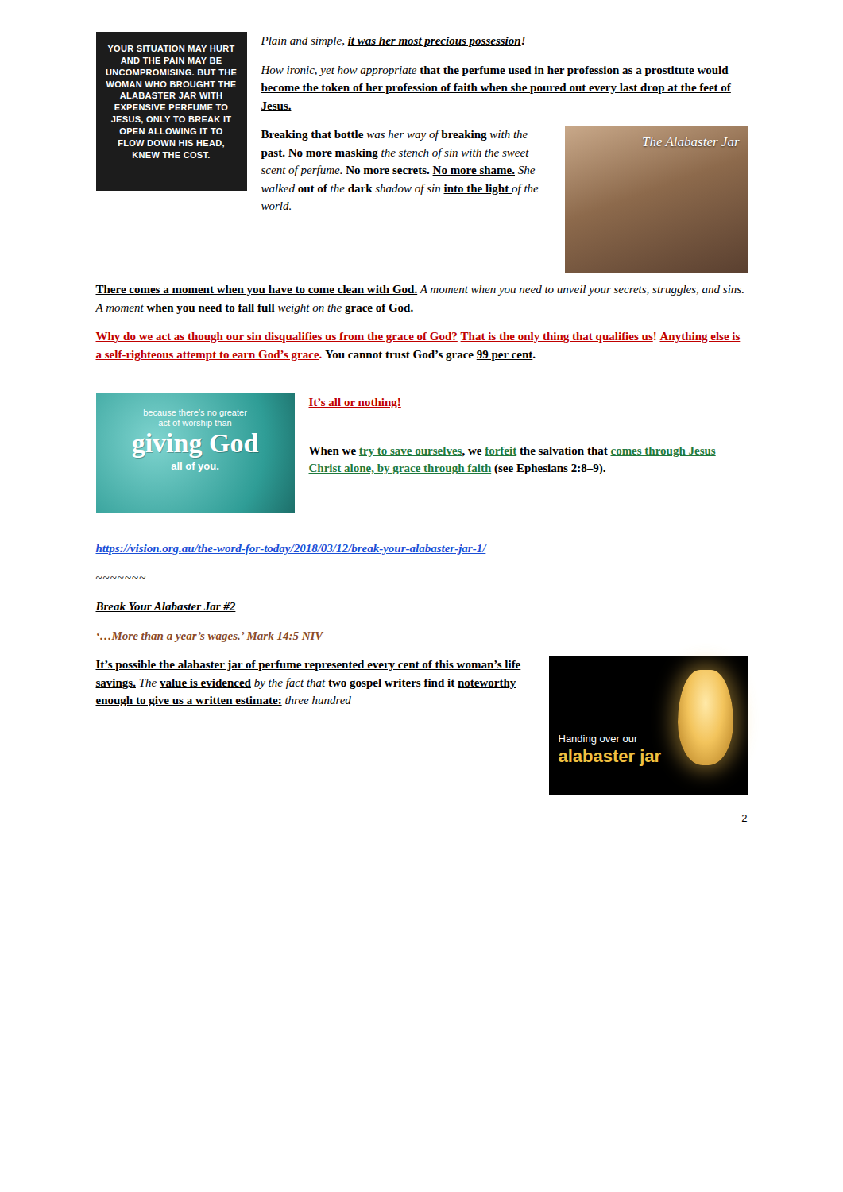Your situation may hurt and the pain may be uncompromising. But the woman who brought the alabaster jar with expensive perfume to Jesus, only to break it open allowing it to flow down His head, knew the cost.
Plain and simple, it was her most precious possession!
How ironic, yet how appropriate that the perfume used in her profession as a prostitute would become the token of her profession of faith when she poured out every last drop at the feet of Jesus.
The Alabaster Jar
Breaking that bottle was her way of breaking with the past. No more masking the stench of sin with the sweet scent of perfume. No more secrets. No more shame. She walked out of the dark shadow of sin into the light of the world.
There comes a moment when you have to come clean with God. A moment when you need to unveil your secrets, struggles, and sins. A moment when you need to fall full weight on the grace of God.
Why do we act as though our sin disqualifies us from the grace of God? That is the only thing that qualifies us! Anything else is a self-righteous attempt to earn God’s grace. You cannot trust God’s grace 99 per cent.
because there’s no greater
act of worship than
giving God
all of you.
It’s all or nothing!
When we try to save ourselves, we forfeit the salvation that comes through Jesus Christ alone, by grace through faith (see Ephesians 2:8–9).
https://vision.org.au/the-word-for-today/2018/03/12/break-your-alabaster-jar-1/
~~~~~~~
Break Your Alabaster Jar #2
‘…More than a year’s wages.’ Mark 14:5 NIV
Handing over our
alabaster jar
It’s possible the alabaster jar of perfume represented every cent of this woman’s life savings. The value is evidenced by the fact that two gospel writers find it noteworthy enough to give us a written estimate: three hundred
2